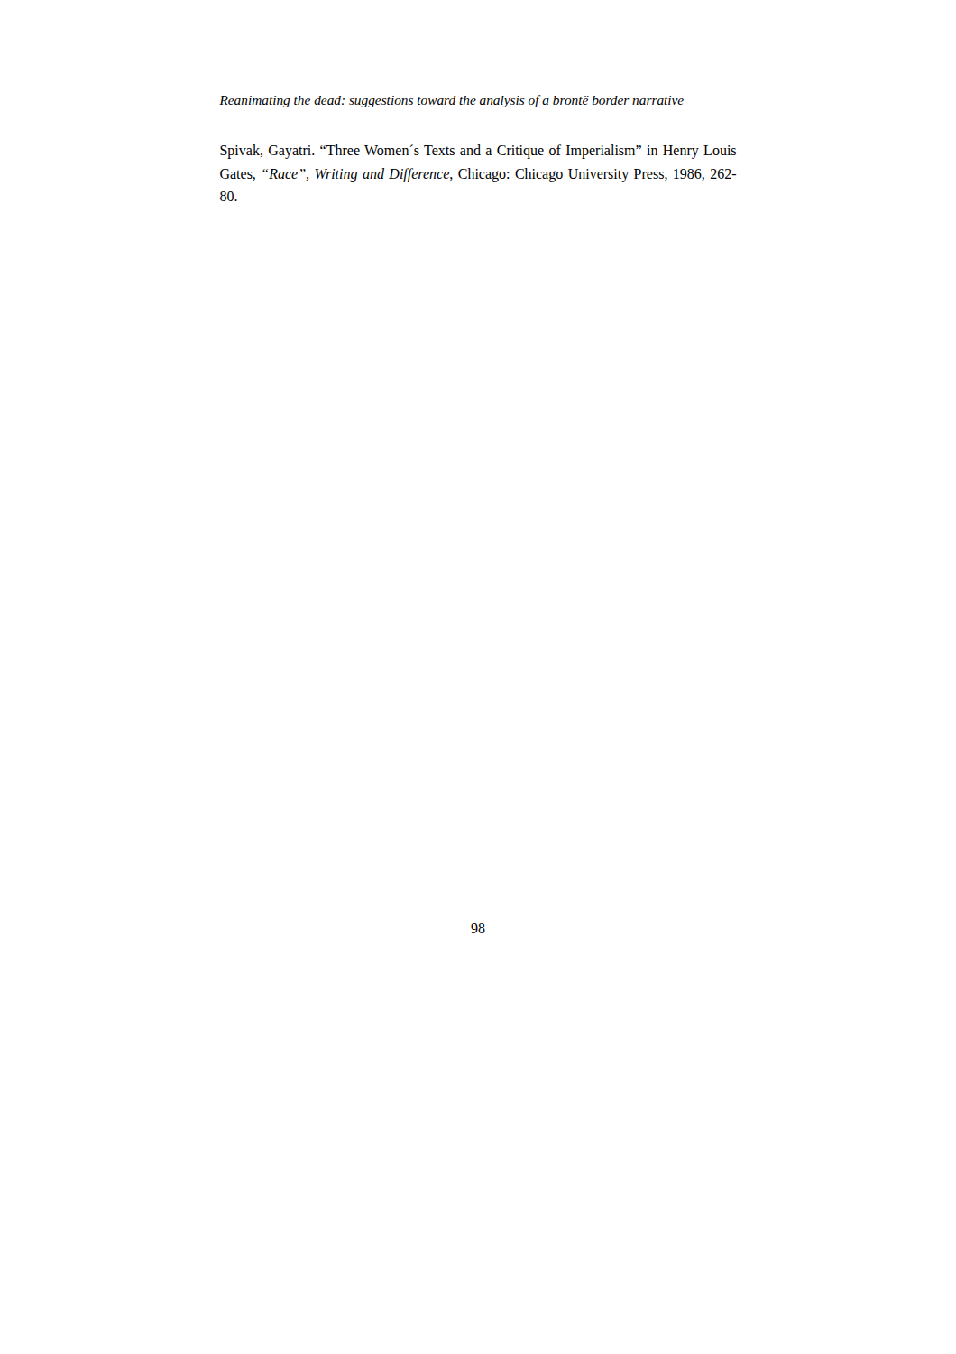Reanimating the dead: suggestions toward the analysis of a brontë border narrative
Spivak, Gayatri. “Three Women´s Texts and a Critique of Imperialism” in Henry Louis Gates, “Race”, Writing and Difference, Chicago: Chicago University Press, 1986, 262-80.
98